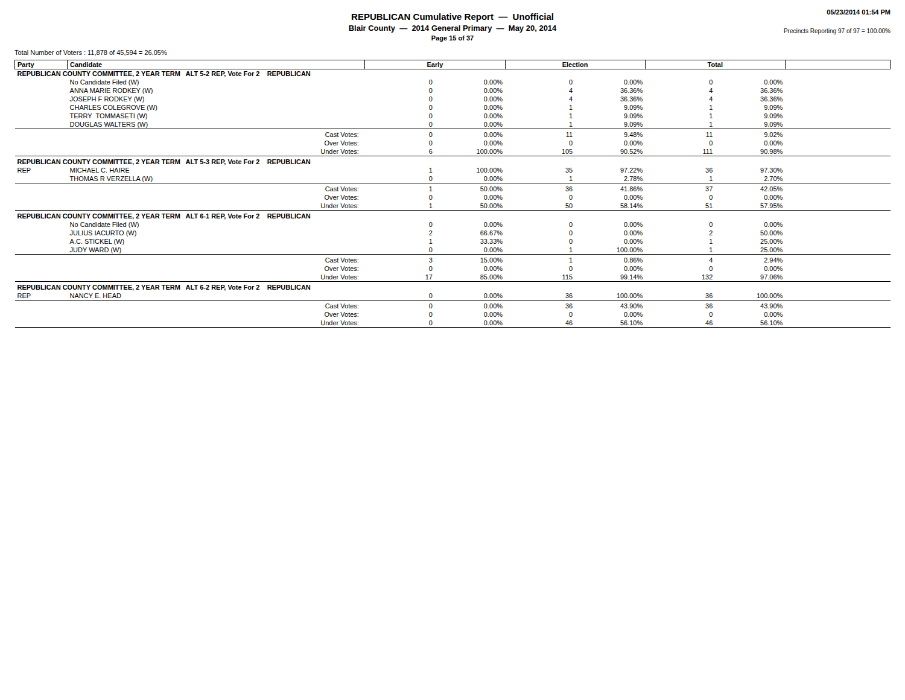05/23/2014 01:54 PM
REPUBLICAN Cumulative Report — Unofficial
Blair County — 2014 General Primary — May 20, 2014
Page 15 of 37
Precincts Reporting 97 of 97 = 100.00%
Total Number of Voters : 11,878 of 45,594 = 26.05%
| Party | Candidate | Early | Election | Total | |
| REPUBLICAN COUNTY COMMITTEE, 2 YEAR TERM ALT 5-2 REP, Vote For 2 REPUBLICAN |
| | No Candidate Filed (W) | 0 | 0.00% | 0 | 0.00% | 0 | 0.00% | |
| | ANNA MARIE RODKEY (W) | 0 | 0.00% | 4 | 36.36% | 4 | 36.36% | |
| | JOSEPH F RODKEY (W) | 0 | 0.00% | 4 | 36.36% | 4 | 36.36% | |
| | CHARLES COLEGROVE (W) | 0 | 0.00% | 1 | 9.09% | 1 | 9.09% | |
| | TERRY TOMMASETI (W) | 0 | 0.00% | 1 | 9.09% | 1 | 9.09% | |
| | DOUGLAS WALTERS (W) | 0 | 0.00% | 1 | 9.09% | 1 | 9.09% | |
| | Cast Votes: | 0 | 0.00% | 11 | 9.48% | 11 | 9.02% | |
| | Over Votes: | 0 | 0.00% | 0 | 0.00% | 0 | 0.00% | |
| | Under Votes: | 6 | 100.00% | 105 | 90.52% | 111 | 90.98% | |
| REPUBLICAN COUNTY COMMITTEE, 2 YEAR TERM ALT 5-3 REP, Vote For 2 REPUBLICAN |
| REP | MICHAEL C. HAIRE | 1 | 100.00% | 35 | 97.22% | 36 | 97.30% | |
| | THOMAS R VERZELLA (W) | 0 | 0.00% | 1 | 2.78% | 1 | 2.70% | |
| | Cast Votes: | 1 | 50.00% | 36 | 41.86% | 37 | 42.05% | |
| | Over Votes: | 0 | 0.00% | 0 | 0.00% | 0 | 0.00% | |
| | Under Votes: | 1 | 50.00% | 50 | 58.14% | 51 | 57.95% | |
| REPUBLICAN COUNTY COMMITTEE, 2 YEAR TERM ALT 6-1 REP, Vote For 2 REPUBLICAN |
| | No Candidate Filed (W) | 0 | 0.00% | 0 | 0.00% | 0 | 0.00% | |
| | JULIUS IACURTO (W) | 2 | 66.67% | 0 | 0.00% | 2 | 50.00% | |
| | A.C. STICKEL (W) | 1 | 33.33% | 0 | 0.00% | 1 | 25.00% | |
| | JUDY WARD (W) | 0 | 0.00% | 1 | 100.00% | 1 | 25.00% | |
| | Cast Votes: | 3 | 15.00% | 1 | 0.86% | 4 | 2.94% | |
| | Over Votes: | 0 | 0.00% | 0 | 0.00% | 0 | 0.00% | |
| | Under Votes: | 17 | 85.00% | 115 | 99.14% | 132 | 97.06% | |
| REPUBLICAN COUNTY COMMITTEE, 2 YEAR TERM ALT 6-2 REP, Vote For 2 REPUBLICAN |
| REP | NANCY E. HEAD | 0 | 0.00% | 36 | 100.00% | 36 | 100.00% | |
| | Cast Votes: | 0 | 0.00% | 36 | 43.90% | 36 | 43.90% | |
| | Over Votes: | 0 | 0.00% | 0 | 0.00% | 0 | 0.00% | |
| | Under Votes: | 0 | 0.00% | 46 | 56.10% | 46 | 56.10% | |